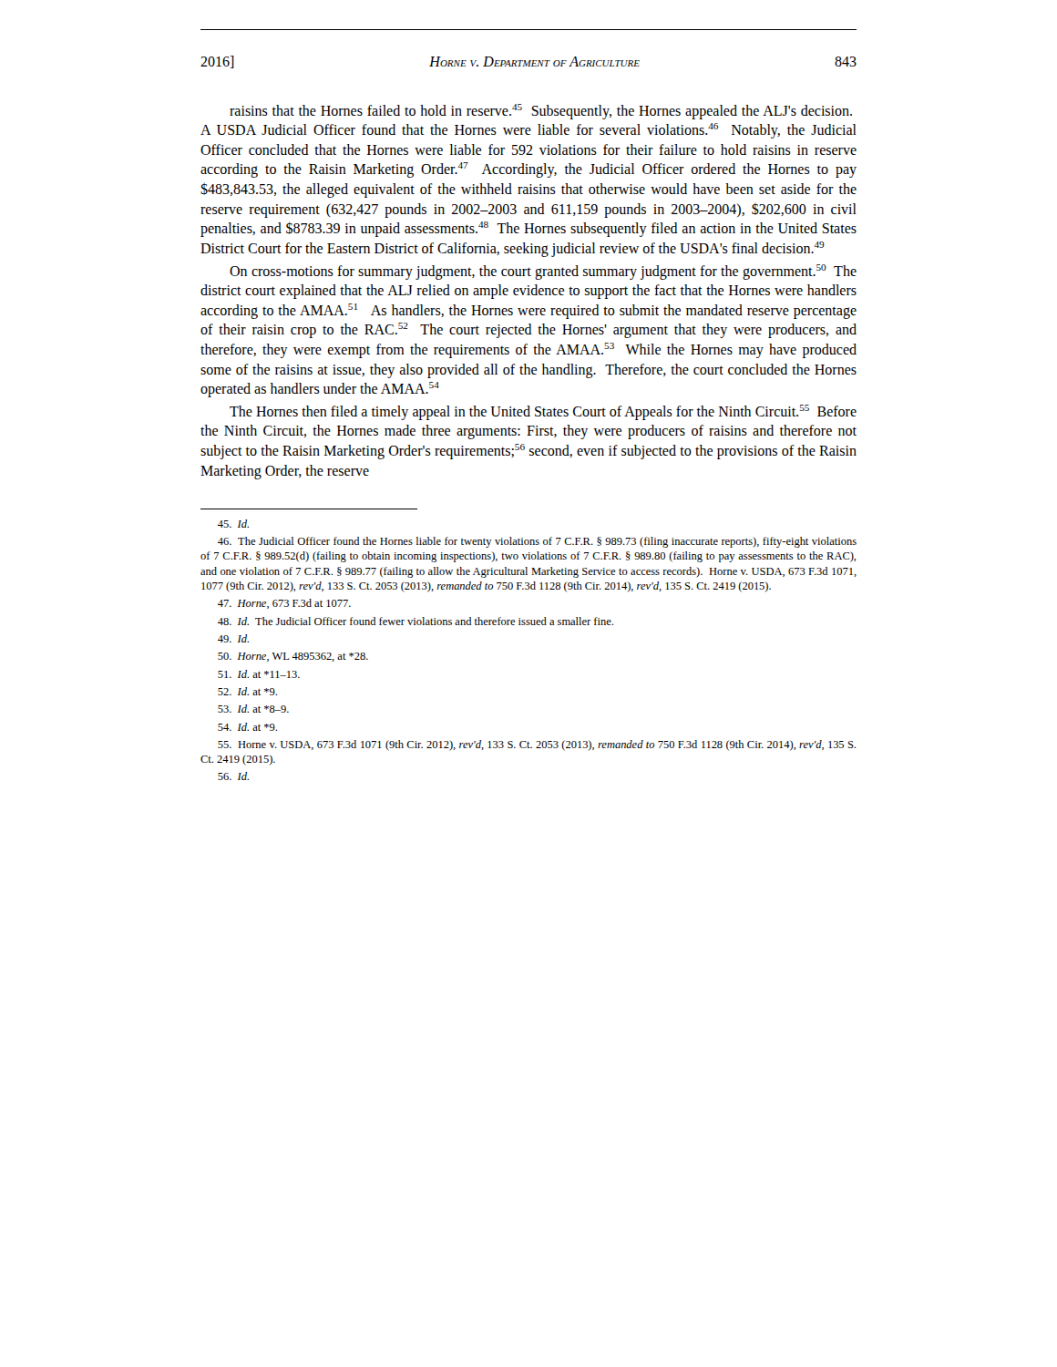2016] Horne v. Department of Agriculture 843
raisins that the Hornes failed to hold in reserve.45 Subsequently, the Hornes appealed the ALJ's decision. A USDA Judicial Officer found that the Hornes were liable for several violations.46 Notably, the Judicial Officer concluded that the Hornes were liable for 592 violations for their failure to hold raisins in reserve according to the Raisin Marketing Order.47 Accordingly, the Judicial Officer ordered the Hornes to pay $483,843.53, the alleged equivalent of the withheld raisins that otherwise would have been set aside for the reserve requirement (632,427 pounds in 2002–2003 and 611,159 pounds in 2003–2004), $202,600 in civil penalties, and $8783.39 in unpaid assessments.48 The Hornes subsequently filed an action in the United States District Court for the Eastern District of California, seeking judicial review of the USDA's final decision.49
On cross-motions for summary judgment, the court granted summary judgment for the government.50 The district court explained that the ALJ relied on ample evidence to support the fact that the Hornes were handlers according to the AMAA.51 As handlers, the Hornes were required to submit the mandated reserve percentage of their raisin crop to the RAC.52 The court rejected the Hornes' argument that they were producers, and therefore, they were exempt from the requirements of the AMAA.53 While the Hornes may have produced some of the raisins at issue, they also provided all of the handling. Therefore, the court concluded the Hornes operated as handlers under the AMAA.54
The Hornes then filed a timely appeal in the United States Court of Appeals for the Ninth Circuit.55 Before the Ninth Circuit, the Hornes made three arguments: First, they were producers of raisins and therefore not subject to the Raisin Marketing Order's requirements;56 second, even if subjected to the provisions of the Raisin Marketing Order, the reserve
45. Id.
46. The Judicial Officer found the Hornes liable for twenty violations of 7 C.F.R. § 989.73 (filing inaccurate reports), fifty-eight violations of 7 C.F.R. § 989.52(d) (failing to obtain incoming inspections), two violations of 7 C.F.R. § 989.80 (failing to pay assessments to the RAC), and one violation of 7 C.F.R. § 989.77 (failing to allow the Agricultural Marketing Service to access records). Horne v. USDA, 673 F.3d 1071, 1077 (9th Cir. 2012), rev'd, 133 S. Ct. 2053 (2013), remanded to 750 F.3d 1128 (9th Cir. 2014), rev'd, 135 S. Ct. 2419 (2015).
47. Horne, 673 F.3d at 1077.
48. Id. The Judicial Officer found fewer violations and therefore issued a smaller fine.
49. Id.
50. Horne, WL 4895362, at *28.
51. Id. at *11–13.
52. Id. at *9.
53. Id. at *8–9.
54. Id. at *9.
55. Horne v. USDA, 673 F.3d 1071 (9th Cir. 2012), rev'd, 133 S. Ct. 2053 (2013), remanded to 750 F.3d 1128 (9th Cir. 2014), rev'd, 135 S. Ct. 2419 (2015).
56. Id.